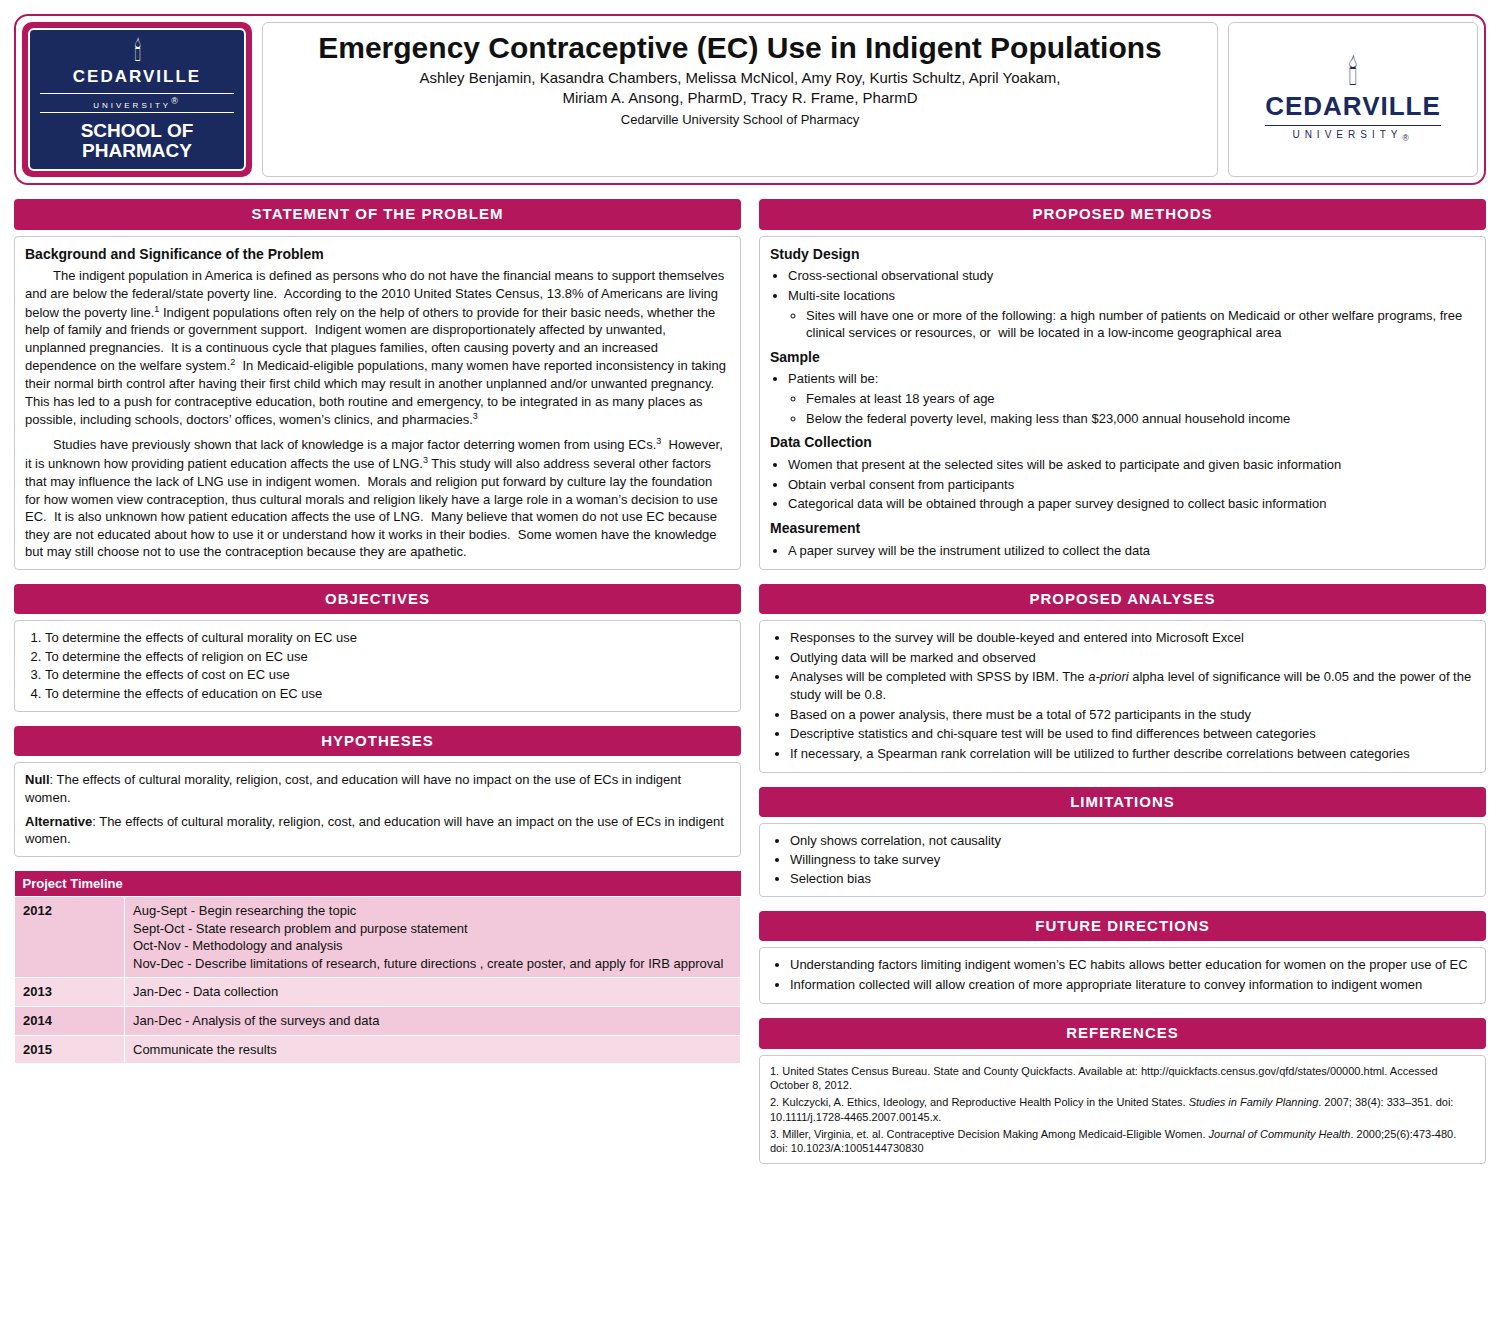🕯
CEDARVILLE
UNIVERSITY®
SCHOOL OF
PHARMACY
Emergency Contraceptive (EC) Use in Indigent Populations
Ashley Benjamin, Kasandra Chambers, Melissa McNicol, Amy Roy, Kurtis Schultz, April Yoakam,
Miriam A. Ansong, PharmD, Tracy R. Frame, PharmD
Cedarville University School of Pharmacy
🕯
CEDARVILLE
UNIVERSITY®
STATEMENT OF THE PROBLEM
Background and Significance of the Problem
The indigent population in America is defined as persons who do not have the financial means to support themselves and are below the federal/state poverty line. According to the 2010 United States Census, 13.8% of Americans are living below the poverty line.1 Indigent populations often rely on the help of others to provide for their basic needs, whether the help of family and friends or government support. Indigent women are disproportionately affected by unwanted, unplanned pregnancies. It is a continuous cycle that plagues families, often causing poverty and an increased dependence on the welfare system.2 In Medicaid-eligible populations, many women have reported inconsistency in taking their normal birth control after having their first child which may result in another unplanned and/or unwanted pregnancy. This has led to a push for contraceptive education, both routine and emergency, to be integrated in as many places as possible, including schools, doctors’ offices, women’s clinics, and pharmacies.3
Studies have previously shown that lack of knowledge is a major factor deterring women from using ECs.3 However, it is unknown how providing patient education affects the use of LNG.3 This study will also address several other factors that may influence the lack of LNG use in indigent women. Morals and religion put forward by culture lay the foundation for how women view contraception, thus cultural morals and religion likely have a large role in a woman’s decision to use EC. It is also unknown how patient education affects the use of LNG. Many believe that women do not use EC because they are not educated about how to use it or understand how it works in their bodies. Some women have the knowledge but may still choose not to use the contraception because they are apathetic.
OBJECTIVES
To determine the effects of cultural morality on EC use
To determine the effects of religion on EC use
To determine the effects of cost on EC use
To determine the effects of education on EC use
HYPOTHESES
Null: The effects of cultural morality, religion, cost, and education will have no impact on the use of ECs in indigent women.
Alternative: The effects of cultural morality, religion, cost, and education will have an impact on the use of ECs in indigent women.
| Project Timeline |
| --- |
| 2012 | Aug-Sept - Begin researching the topic Sept-Oct - State research problem and purpose statement Oct-Nov - Methodology and analysis Nov-Dec - Describe limitations of research, future directions , create poster, and apply for IRB approval |
| 2013 | Jan-Dec - Data collection |
| 2014 | Jan-Dec - Analysis of the surveys and data |
| 2015 | Communicate the results |
PROPOSED METHODS
Study Design
Cross-sectional observational study
Multi-site locations
Sites will have one or more of the following: a high number of patients on Medicaid or other welfare programs, free clinical services or resources, or will be located in a low-income geographical area
Sample
Patients will be:
Females at least 18 years of age
Below the federal poverty level, making less than $23,000 annual household income
Data Collection
Women that present at the selected sites will be asked to participate and given basic information
Obtain verbal consent from participants
Categorical data will be obtained through a paper survey designed to collect basic information
Measurement
A paper survey will be the instrument utilized to collect the data
PROPOSED ANALYSES
Responses to the survey will be double-keyed and entered into Microsoft Excel
Outlying data will be marked and observed
Analyses will be completed with SPSS by IBM. The a-priori alpha level of significance will be 0.05 and the power of the study will be 0.8.
Based on a power analysis, there must be a total of 572 participants in the study
Descriptive statistics and chi-square test will be used to find differences between categories
If necessary, a Spearman rank correlation will be utilized to further describe correlations between categories
LIMITATIONS
Only shows correlation, not causality
Willingness to take survey
Selection bias
FUTURE DIRECTIONS
Understanding factors limiting indigent women’s EC habits allows better education for women on the proper use of EC
Information collected will allow creation of more appropriate literature to convey information to indigent women
REFERENCES
1. United States Census Bureau. State and County Quickfacts. Available at: http://quickfacts.census.gov/qfd/states/00000.html. Accessed October 8, 2012.
2. Kulczycki, A. Ethics, Ideology, and Reproductive Health Policy in the United States. Studies in Family Planning. 2007; 38(4): 333–351. doi: 10.1111/j.1728-4465.2007.00145.x.
3. Miller, Virginia, et. al. Contraceptive Decision Making Among Medicaid-Eligible Women. Journal of Community Health. 2000;25(6):473-480. doi: 10.1023/A:1005144730830